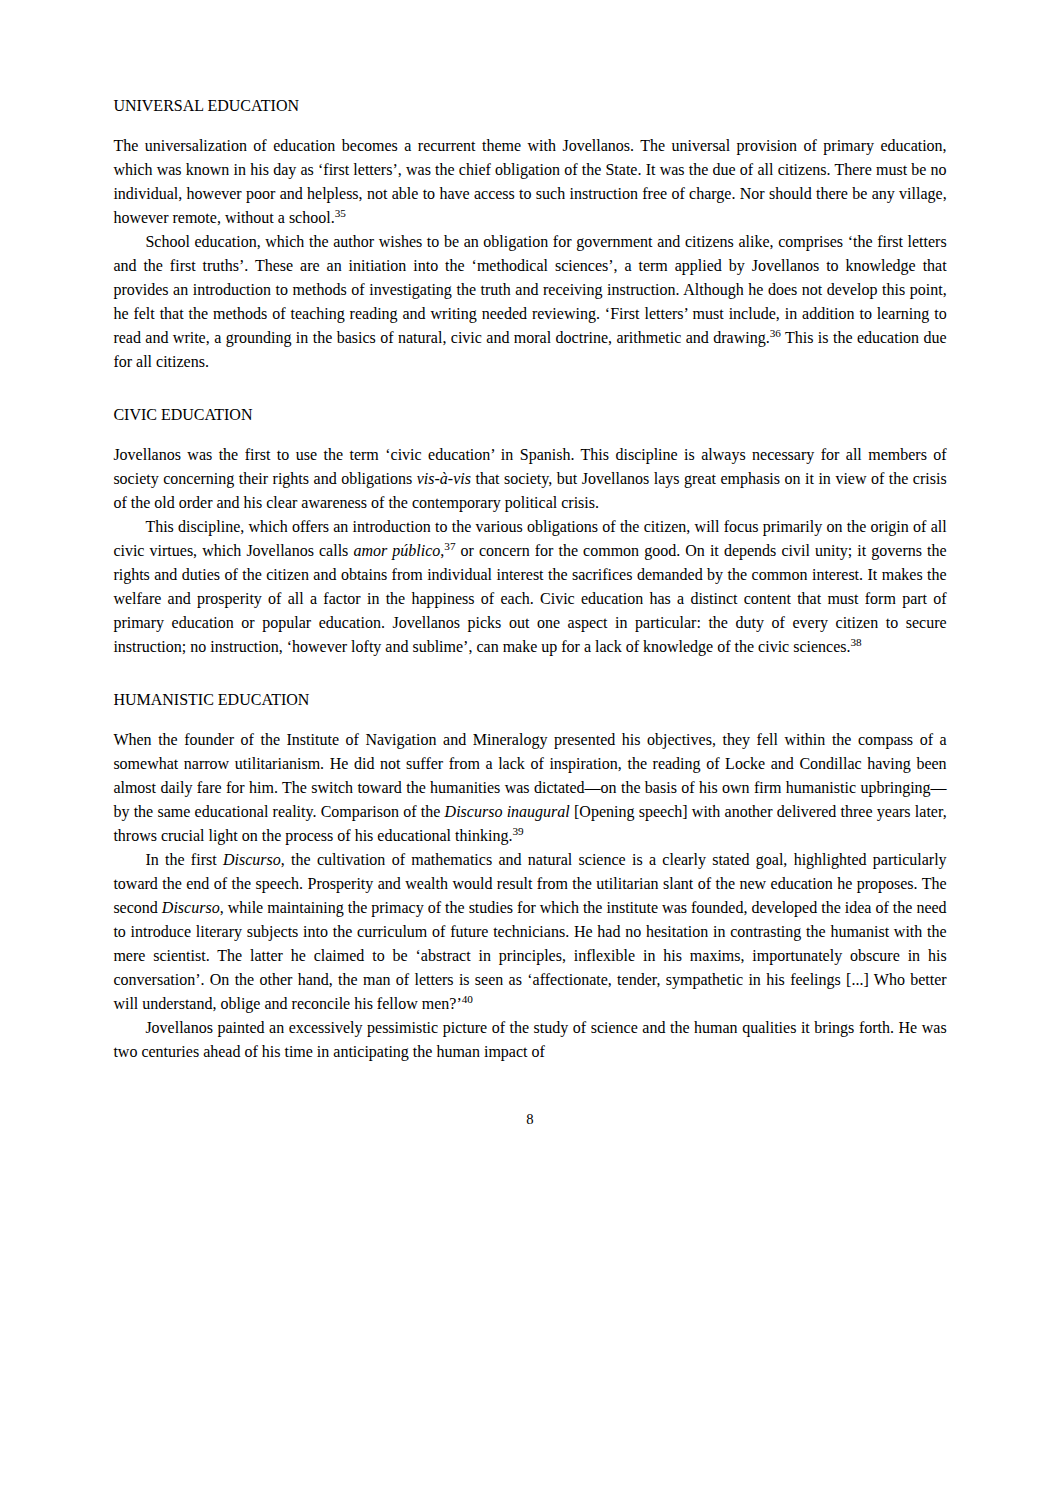Universal Education
The universalization of education becomes a recurrent theme with Jovellanos. The universal provision of primary education, which was known in his day as ‘first letters’, was the chief obligation of the State. It was the due of all citizens. There must be no individual, however poor and helpless, not able to have access to such instruction free of charge. Nor should there be any village, however remote, without a school.35
School education, which the author wishes to be an obligation for government and citizens alike, comprises ‘the first letters and the first truths’. These are an initiation into the ‘methodical sciences’, a term applied by Jovellanos to knowledge that provides an introduction to methods of investigating the truth and receiving instruction. Although he does not develop this point, he felt that the methods of teaching reading and writing needed reviewing. ‘First letters’ must include, in addition to learning to read and write, a grounding in the basics of natural, civic and moral doctrine, arithmetic and drawing.36 This is the education due for all citizens.
Civic Education
Jovellanos was the first to use the term ‘civic education’ in Spanish. This discipline is always necessary for all members of society concerning their rights and obligations vis-à-vis that society, but Jovellanos lays great emphasis on it in view of the crisis of the old order and his clear awareness of the contemporary political crisis.
This discipline, which offers an introduction to the various obligations of the citizen, will focus primarily on the origin of all civic virtues, which Jovellanos calls amor público,37 or concern for the common good. On it depends civil unity; it governs the rights and duties of the citizen and obtains from individual interest the sacrifices demanded by the common interest. It makes the welfare and prosperity of all a factor in the happiness of each. Civic education has a distinct content that must form part of primary education or popular education. Jovellanos picks out one aspect in particular: the duty of every citizen to secure instruction; no instruction, ‘however lofty and sublime’, can make up for a lack of knowledge of the civic sciences.38
Humanistic Education
When the founder of the Institute of Navigation and Mineralogy presented his objectives, they fell within the compass of a somewhat narrow utilitarianism. He did not suffer from a lack of inspiration, the reading of Locke and Condillac having been almost daily fare for him. The switch toward the humanities was dictated—on the basis of his own firm humanistic upbringing—by the same educational reality. Comparison of the Discurso inaugural [Opening speech] with another delivered three years later, throws crucial light on the process of his educational thinking.39
In the first Discurso, the cultivation of mathematics and natural science is a clearly stated goal, highlighted particularly toward the end of the speech. Prosperity and wealth would result from the utilitarian slant of the new education he proposes. The second Discurso, while maintaining the primacy of the studies for which the institute was founded, developed the idea of the need to introduce literary subjects into the curriculum of future technicians. He had no hesitation in contrasting the humanist with the mere scientist. The latter he claimed to be ‘abstract in principles, inflexible in his maxims, importunately obscure in his conversation’. On the other hand, the man of letters is seen as ‘affectionate, tender, sympathetic in his feelings [...] Who better will understand, oblige and reconcile his fellow men?’40
Jovellanos painted an excessively pessimistic picture of the study of science and the human qualities it brings forth. He was two centuries ahead of his time in anticipating the human impact of
8